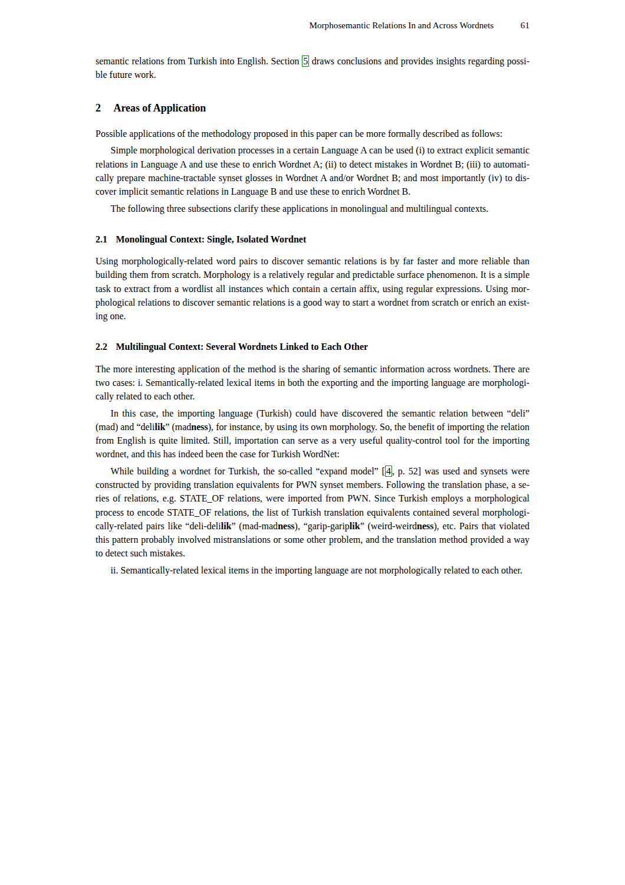Morphosemantic Relations In and Across Wordnets 61
semantic relations from Turkish into English. Section 5 draws conclusions and provides insights regarding possible future work.
2 Areas of Application
Possible applications of the methodology proposed in this paper can be more formally described as follows:
Simple morphological derivation processes in a certain Language A can be used (i) to extract explicit semantic relations in Language A and use these to enrich Wordnet A; (ii) to detect mistakes in Wordnet B; (iii) to automatically prepare machine-tractable synset glosses in Wordnet A and/or Wordnet B; and most importantly (iv) to discover implicit semantic relations in Language B and use these to enrich Wordnet B.
The following three subsections clarify these applications in monolingual and multilingual contexts.
2.1 Monolingual Context: Single, Isolated Wordnet
Using morphologically-related word pairs to discover semantic relations is by far faster and more reliable than building them from scratch. Morphology is a relatively regular and predictable surface phenomenon. It is a simple task to extract from a wordlist all instances which contain a certain affix, using regular expressions. Using morphological relations to discover semantic relations is a good way to start a wordnet from scratch or enrich an existing one.
2.2 Multilingual Context: Several Wordnets Linked to Each Other
The more interesting application of the method is the sharing of semantic information across wordnets. There are two cases: i. Semantically-related lexical items in both the exporting and the importing language are morphologically related to each other.
In this case, the importing language (Turkish) could have discovered the semantic relation between “deli” (mad) and “delilik” (madness), for instance, by using its own morphology. So, the benefit of importing the relation from English is quite limited. Still, importation can serve as a very useful quality-control tool for the importing wordnet, and this has indeed been the case for Turkish WordNet:
While building a wordnet for Turkish, the so-called “expand model” [4, p. 52] was used and synsets were constructed by providing translation equivalents for PWN synset members. Following the translation phase, a series of relations, e.g. STATE_OF relations, were imported from PWN. Since Turkish employs a morphological process to encode STATE_OF relations, the list of Turkish translation equivalents contained several morphologically-related pairs like “deli-delilik” (mad-madness), “garip-gariplik” (weird-weirdness), etc. Pairs that violated this pattern probably involved mistranslations or some other problem, and the translation method provided a way to detect such mistakes.
ii. Semantically-related lexical items in the importing language are not morphologically related to each other.